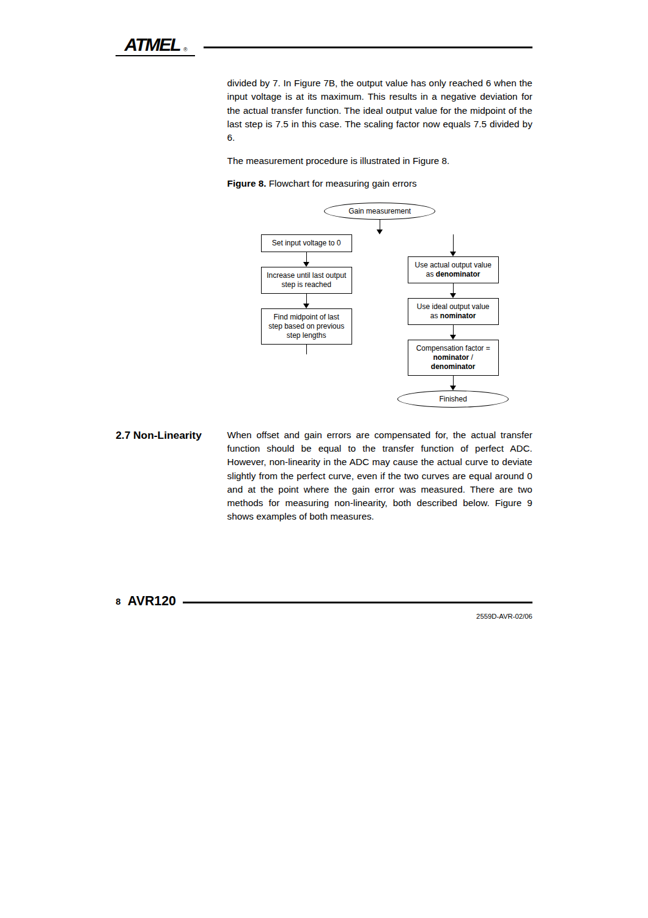ATMEL®
divided by 7. In Figure 7B, the output value has only reached 6 when the input voltage is at its maximum. This results in a negative deviation for the actual transfer function. The ideal output value for the midpoint of the last step is 7.5 in this case. The scaling factor now equals 7.5 divided by 6.
The measurement procedure is illustrated in Figure 8.
Figure 8. Flowchart for measuring gain errors
Gain measurement
Set input voltage to 0
Increase until last output step is reached
Find midpoint of last step based on previous step lengths
Use actual output value as denominator
Use ideal output value as nominator
Compensation factor = nominator / denominator
Finished
2.7 Non-Linearity
When offset and gain errors are compensated for, the actual transfer function should be equal to the transfer function of perfect ADC. However, non-linearity in the ADC may cause the actual curve to deviate slightly from the perfect curve, even if the two curves are equal around 0 and at the point where the gain error was measured. There are two methods for measuring non-linearity, both described below. Figure 9 shows examples of both measures.
8 AVR120
2559D-AVR-02/06